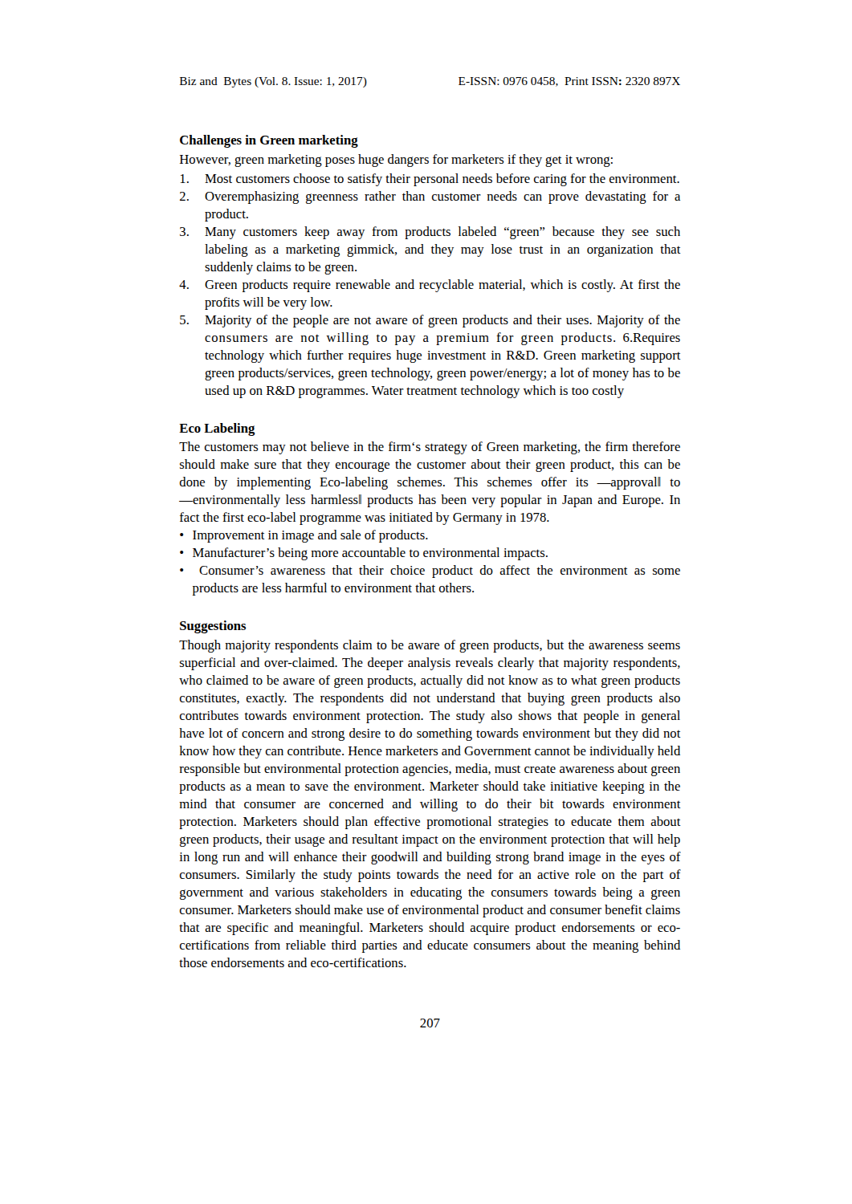Biz and Bytes (Vol. 8. Issue: 1, 2017) E-ISSN: 0976 0458, Print ISSN: 2320 897X
Challenges in Green marketing
However, green marketing poses huge dangers for marketers if they get it wrong:
1. Most customers choose to satisfy their personal needs before caring for the environment.
2. Overemphasizing greenness rather than customer needs can prove devastating for a product.
3. Many customers keep away from products labeled “green” because they see such labeling as a marketing gimmick, and they may lose trust in an organization that suddenly claims to be green.
4. Green products require renewable and recyclable material, which is costly. At first the profits will be very low.
5. Majority of the people are not aware of green products and their uses. Majority of the consumers are not willing to pay a premium for green products. 6.Requires technology which further requires huge investment in R&D. Green marketing support green products/services, green technology, green power/energy; a lot of money has to be used up on R&D programmes. Water treatment technology which is too costly
Eco Labeling
The customers may not believe in the firm‘s strategy of Green marketing, the firm therefore should make sure that they encourage the customer about their green product, this can be done by implementing Eco-labeling schemes. This schemes offer its ―approval‖ to ―environmentally less harmless‖ products has been very popular in Japan and Europe. In fact the first eco-label programme was initiated by Germany in 1978.
•Improvement in image and sale of products.
•Manufacturer’s being more accountable to environmental impacts.
• Consumer’s awareness that their choice product do affect the environment as some products are less harmful to environment that others.
Suggestions
Though majority respondents claim to be aware of green products, but the awareness seems superficial and over-claimed. The deeper analysis reveals clearly that majority respondents, who claimed to be aware of green products, actually did not know as to what green products constitutes, exactly. The respondents did not understand that buying green products also contributes towards environment protection. The study also shows that people in general have lot of concern and strong desire to do something towards environment but they did not know how they can contribute. Hence marketers and Government cannot be individually held responsible but environmental protection agencies, media, must create awareness about green products as a mean to save the environment. Marketer should take initiative keeping in the mind that consumer are concerned and willing to do their bit towards environment protection. Marketers should plan effective promotional strategies to educate them about green products, their usage and resultant impact on the environment protection that will help in long run and will enhance their goodwill and building strong brand image in the eyes of consumers. Similarly the study points towards the need for an active role on the part of government and various stakeholders in educating the consumers towards being a green consumer. Marketers should make use of environmental product and consumer benefit claims that are specific and meaningful. Marketers should acquire product endorsements or eco-certifications from reliable third parties and educate consumers about the meaning behind those endorsements and eco-certifications.
207